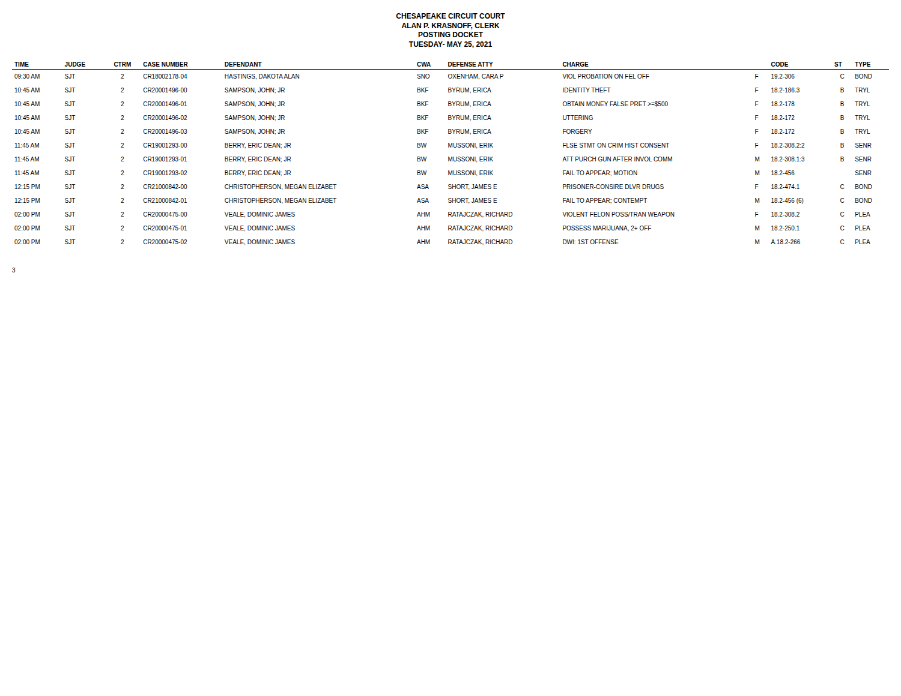CHESAPEAKE CIRCUIT COURT
ALAN P. KRASNOFF, CLERK
POSTING DOCKET
TUESDAY- MAY 25, 2021
| TIME | JUDGE | CTRM | CASE NUMBER | DEFENDANT | CWA | DEFENSE ATTY | CHARGE | | CODE | ST | TYPE |
| --- | --- | --- | --- | --- | --- | --- | --- | --- | --- | --- | --- |
| 09:30 AM | SJT | 2 | CR18002178-04 | HASTINGS, DAKOTA ALAN | SNO | OXENHAM, CARA P | VIOL PROBATION ON FEL OFF | F | 19.2-306 | C | BOND |
| 10:45 AM | SJT | 2 | CR20001496-00 | SAMPSON, JOHN; JR | BKF | BYRUM, ERICA | IDENTITY THEFT | F | 18.2-186.3 | B | TRYL |
| 10:45 AM | SJT | 2 | CR20001496-01 | SAMPSON, JOHN; JR | BKF | BYRUM, ERICA | OBTAIN MONEY FALSE PRET >=$500 | F | 18.2-178 | B | TRYL |
| 10:45 AM | SJT | 2 | CR20001496-02 | SAMPSON, JOHN; JR | BKF | BYRUM, ERICA | UTTERING | F | 18.2-172 | B | TRYL |
| 10:45 AM | SJT | 2 | CR20001496-03 | SAMPSON, JOHN; JR | BKF | BYRUM, ERICA | FORGERY | F | 18.2-172 | B | TRYL |
| 11:45 AM | SJT | 2 | CR19001293-00 | BERRY, ERIC DEAN; JR | BW | MUSSONI, ERIK | FLSE STMT ON CRIM HIST CONSENT | F | 18.2-308.2:2 | B | SENR |
| 11:45 AM | SJT | 2 | CR19001293-01 | BERRY, ERIC DEAN; JR | BW | MUSSONI, ERIK | ATT PURCH GUN AFTER INVOL COMM | M | 18.2-308.1:3 | B | SENR |
| 11:45 AM | SJT | 2 | CR19001293-02 | BERRY, ERIC DEAN; JR | BW | MUSSONI, ERIK | FAIL TO APPEAR; MOTION | M | 18.2-456 | | SENR |
| 12:15 PM | SJT | 2 | CR21000842-00 | CHRISTOPHERSON, MEGAN ELIZABET | ASA | SHORT, JAMES E | PRISONER-CONSIRE DLVR DRUGS | F | 18.2-474.1 | C | BOND |
| 12:15 PM | SJT | 2 | CR21000842-01 | CHRISTOPHERSON, MEGAN ELIZABET | ASA | SHORT, JAMES E | FAIL TO APPEAR; CONTEMPT | M | 18.2-456 (6) | C | BOND |
| 02:00 PM | SJT | 2 | CR20000475-00 | VEALE, DOMINIC JAMES | AHM | RATAJCZAK, RICHARD | VIOLENT FELON POSS/TRAN WEAPON | F | 18.2-308.2 | C | PLEA |
| 02:00 PM | SJT | 2 | CR20000475-01 | VEALE, DOMINIC JAMES | AHM | RATAJCZAK, RICHARD | POSSESS MARIJUANA, 2+ OFF | M | 18.2-250.1 | C | PLEA |
| 02:00 PM | SJT | 2 | CR20000475-02 | VEALE, DOMINIC JAMES | AHM | RATAJCZAK, RICHARD | DWI: 1ST OFFENSE | M | A.18.2-266 | C | PLEA |
3